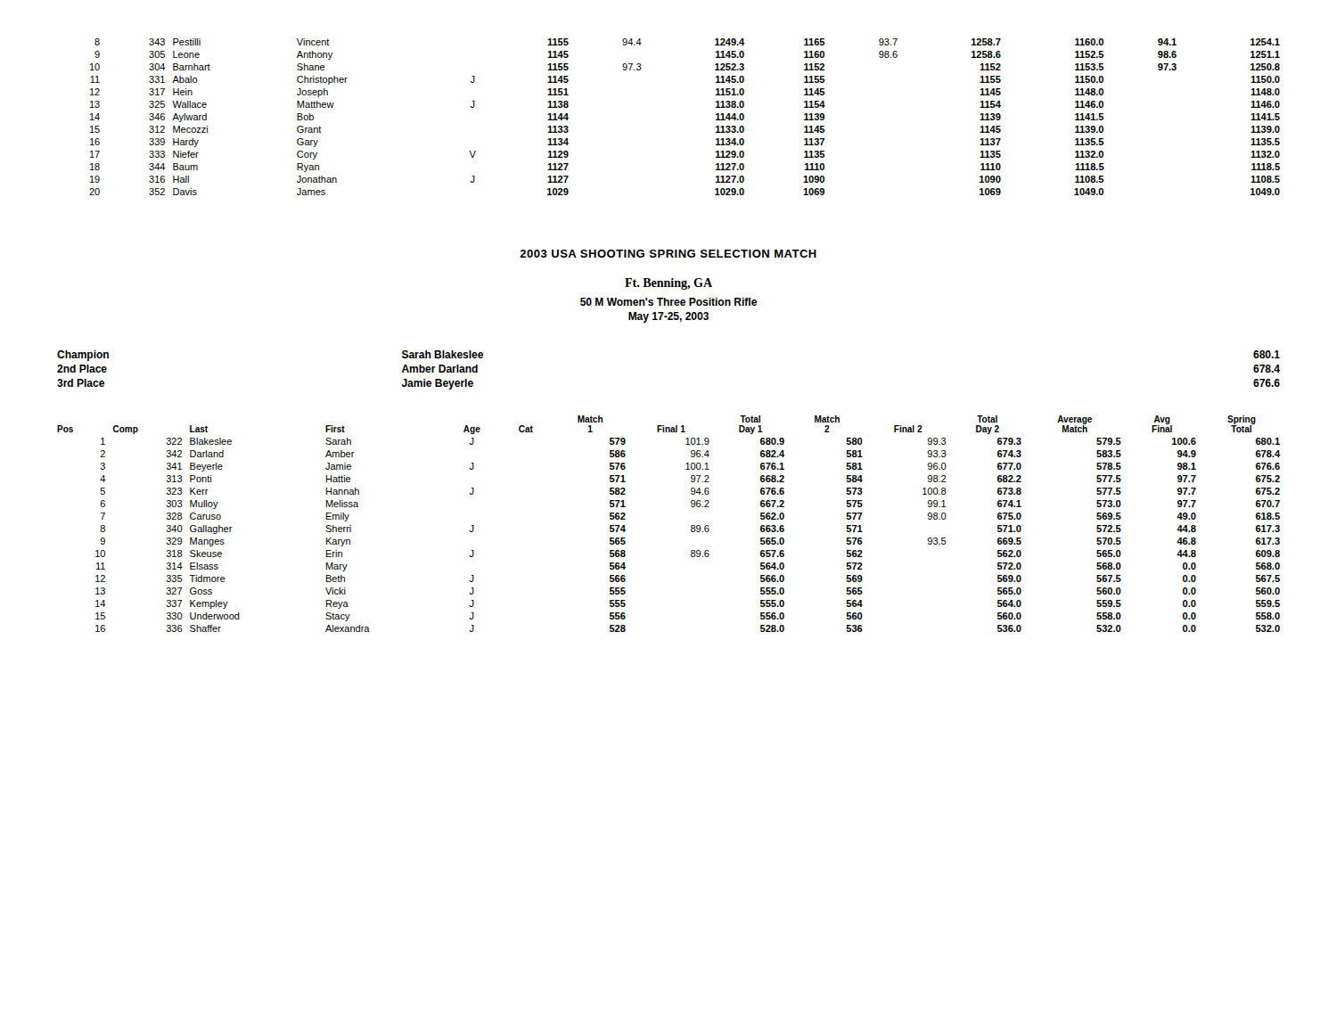| 8 | 343 | Pestilli | Vincent | | 1155 | 94.4 | 1249.4 | 1165 | 93.7 | 1258.7 | 1160.0 | 94.1 | 1254.1 |
| 9 | 305 | Leone | Anthony | | 1145 | | 1145.0 | 1160 | 98.6 | 1258.6 | 1152.5 | 98.6 | 1251.1 |
| 10 | 304 | Barnhart | Shane | | 1155 | 97.3 | 1252.3 | 1152 | | 1152 | 1153.5 | 97.3 | 1250.8 |
| 11 | 331 | Abalo | Christopher | J | 1145 | | 1145.0 | 1155 | | 1155 | 1150.0 | | 1150.0 |
| 12 | 317 | Hein | Joseph | | 1151 | | 1151.0 | 1145 | | 1145 | 1148.0 | | 1148.0 |
| 13 | 325 | Wallace | Matthew | J | 1138 | | 1138.0 | 1154 | | 1154 | 1146.0 | | 1146.0 |
| 14 | 346 | Aylward | Bob | | 1144 | | 1144.0 | 1139 | | 1139 | 1141.5 | | 1141.5 |
| 15 | 312 | Mecozzi | Grant | | 1133 | | 1133.0 | 1145 | | 1145 | 1139.0 | | 1139.0 |
| 16 | 339 | Hardy | Gary | | 1134 | | 1134.0 | 1137 | | 1137 | 1135.5 | | 1135.5 |
| 17 | 333 | Niefer | Cory | V | 1129 | | 1129.0 | 1135 | | 1135 | 1132.0 | | 1132.0 |
| 18 | 344 | Baum | Ryan | | 1127 | | 1127.0 | 1110 | | 1110 | 1118.5 | | 1118.5 |
| 19 | 316 | Hall | Jonathan | J | 1127 | | 1127.0 | 1090 | | 1090 | 1108.5 | | 1108.5 |
| 20 | 352 | Davis | James | | 1029 | | 1029.0 | 1069 | | 1069 | 1049.0 | | 1049.0 |
2003 USA SHOOTING SPRING SELECTION MATCH
Ft. Benning, GA
50 M Women's Three Position Rifle
May 17-25, 2003
| Champion | Sarah Blakeslee | 680.1 |
| 2nd Place | Amber Darland | 678.4 |
| 3rd Place | Jamie Beyerle | 676.6 |
| Pos | Comp | Last | First | Age | Cat | Match 1 | Final 1 | Total Day 1 | Match 2 | Final 2 | Total Day 2 | Average Match | Avg Final | Spring Total |
| --- | --- | --- | --- | --- | --- | --- | --- | --- | --- | --- | --- | --- | --- | --- |
| 1 | 322 | Blakeslee | Sarah | J | | 579 | 101.9 | 680.9 | 580 | 99.3 | 679.3 | 579.5 | 100.6 | 680.1 |
| 2 | 342 | Darland | Amber | | | 586 | 96.4 | 682.4 | 581 | 93.3 | 674.3 | 583.5 | 94.9 | 678.4 |
| 3 | 341 | Beyerle | Jamie | J | | 576 | 100.1 | 676.1 | 581 | 96.0 | 677.0 | 578.5 | 98.1 | 676.6 |
| 4 | 313 | Ponti | Hattie | | | 571 | 97.2 | 668.2 | 584 | 98.2 | 682.2 | 577.5 | 97.7 | 675.2 |
| 5 | 323 | Kerr | Hannah | J | | 582 | 94.6 | 676.6 | 573 | 100.8 | 673.8 | 577.5 | 97.7 | 675.2 |
| 6 | 303 | Mulloy | Melissa | | | 571 | 96.2 | 667.2 | 575 | 99.1 | 674.1 | 573.0 | 97.7 | 670.7 |
| 7 | 328 | Caruso | Emily | | | 562 | | 562.0 | 577 | 98.0 | 675.0 | 569.5 | 49.0 | 618.5 |
| 8 | 340 | Gallagher | Sherri | J | | 574 | 89.6 | 663.6 | 571 | | 571.0 | 572.5 | 44.8 | 617.3 |
| 9 | 329 | Manges | Karyn | | | 565 | | 565.0 | 576 | 93.5 | 669.5 | 570.5 | 46.8 | 617.3 |
| 10 | 318 | Skeuse | Erin | J | | 568 | 89.6 | 657.6 | 562 | | 562.0 | 565.0 | 44.8 | 609.8 |
| 11 | 314 | Elsass | Mary | | | 564 | | 564.0 | 572 | | 572.0 | 568.0 | 0.0 | 568.0 |
| 12 | 335 | Tidmore | Beth | J | | 566 | | 566.0 | 569 | | 569.0 | 567.5 | 0.0 | 567.5 |
| 13 | 327 | Goss | Vicki | J | | 555 | | 555.0 | 565 | | 565.0 | 560.0 | 0.0 | 560.0 |
| 14 | 337 | Kempley | Reya | J | | 555 | | 555.0 | 564 | | 564.0 | 559.5 | 0.0 | 559.5 |
| 15 | 330 | Underwood | Stacy | J | | 556 | | 556.0 | 560 | | 560.0 | 558.0 | 0.0 | 558.0 |
| 16 | 336 | Shaffer | Alexandra | J | | 528 | | 528.0 | 536 | | 536.0 | 532.0 | 0.0 | 532.0 |